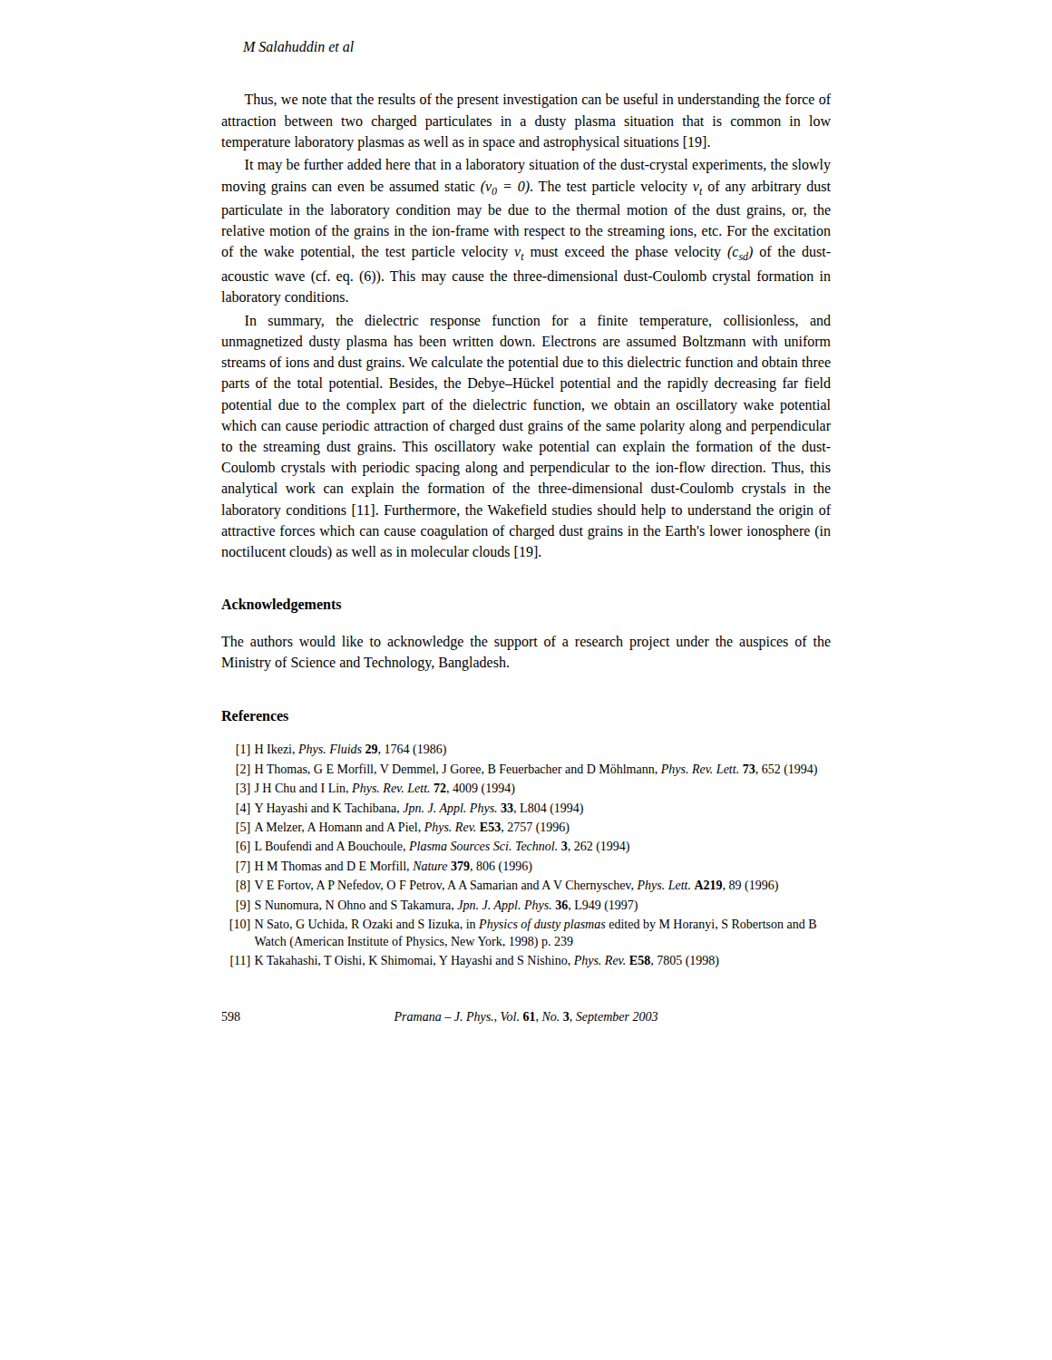M Salahuddin et al
Thus, we note that the results of the present investigation can be useful in understanding the force of attraction between two charged particulates in a dusty plasma situation that is common in low temperature laboratory plasmas as well as in space and astrophysical situations [19].
It may be further added here that in a laboratory situation of the dust-crystal experiments, the slowly moving grains can even be assumed static (v0 = 0). The test particle velocity vt of any arbitrary dust particulate in the laboratory condition may be due to the thermal motion of the dust grains, or, the relative motion of the grains in the ion-frame with respect to the streaming ions, etc. For the excitation of the wake potential, the test particle velocity vt must exceed the phase velocity (csd) of the dust-acoustic wave (cf. eq. (6)). This may cause the three-dimensional dust-Coulomb crystal formation in laboratory conditions.
In summary, the dielectric response function for a finite temperature, collisionless, and unmagnetized dusty plasma has been written down. Electrons are assumed Boltzmann with uniform streams of ions and dust grains. We calculate the potential due to this dielectric function and obtain three parts of the total potential. Besides, the Debye–Hückel potential and the rapidly decreasing far field potential due to the complex part of the dielectric function, we obtain an oscillatory wake potential which can cause periodic attraction of charged dust grains of the same polarity along and perpendicular to the streaming dust grains. This oscillatory wake potential can explain the formation of the dust-Coulomb crystals with periodic spacing along and perpendicular to the ion-flow direction. Thus, this analytical work can explain the formation of the three-dimensional dust-Coulomb crystals in the laboratory conditions [11]. Furthermore, the Wakefield studies should help to understand the origin of attractive forces which can cause coagulation of charged dust grains in the Earth's lower ionosphere (in noctilucent clouds) as well as in molecular clouds [19].
Acknowledgements
The authors would like to acknowledge the support of a research project under the auspices of the Ministry of Science and Technology, Bangladesh.
References
[1] H Ikezi, Phys. Fluids 29, 1764 (1986)
[2] H Thomas, G E Morfill, V Demmel, J Goree, B Feuerbacher and D Möhlmann, Phys. Rev. Lett. 73, 652 (1994)
[3] J H Chu and I Lin, Phys. Rev. Lett. 72, 4009 (1994)
[4] Y Hayashi and K Tachibana, Jpn. J. Appl. Phys. 33, L804 (1994)
[5] A Melzer, A Homann and A Piel, Phys. Rev. E53, 2757 (1996)
[6] L Boufendi and A Bouchoule, Plasma Sources Sci. Technol. 3, 262 (1994)
[7] H M Thomas and D E Morfill, Nature 379, 806 (1996)
[8] V E Fortov, A P Nefedov, O F Petrov, A A Samarian and A V Chernyschev, Phys. Lett. A219, 89 (1996)
[9] S Nunomura, N Ohno and S Takamura, Jpn. J. Appl. Phys. 36, L949 (1997)
[10] N Sato, G Uchida, R Ozaki and S Iizuka, in Physics of dusty plasmas edited by M Horanyi, S Robertson and B Watch (American Institute of Physics, New York, 1998) p. 239
[11] K Takahashi, T Oishi, K Shimomai, Y Hayashi and S Nishino, Phys. Rev. E58, 7805 (1998)
598
Pramana – J. Phys., Vol. 61, No. 3, September 2003